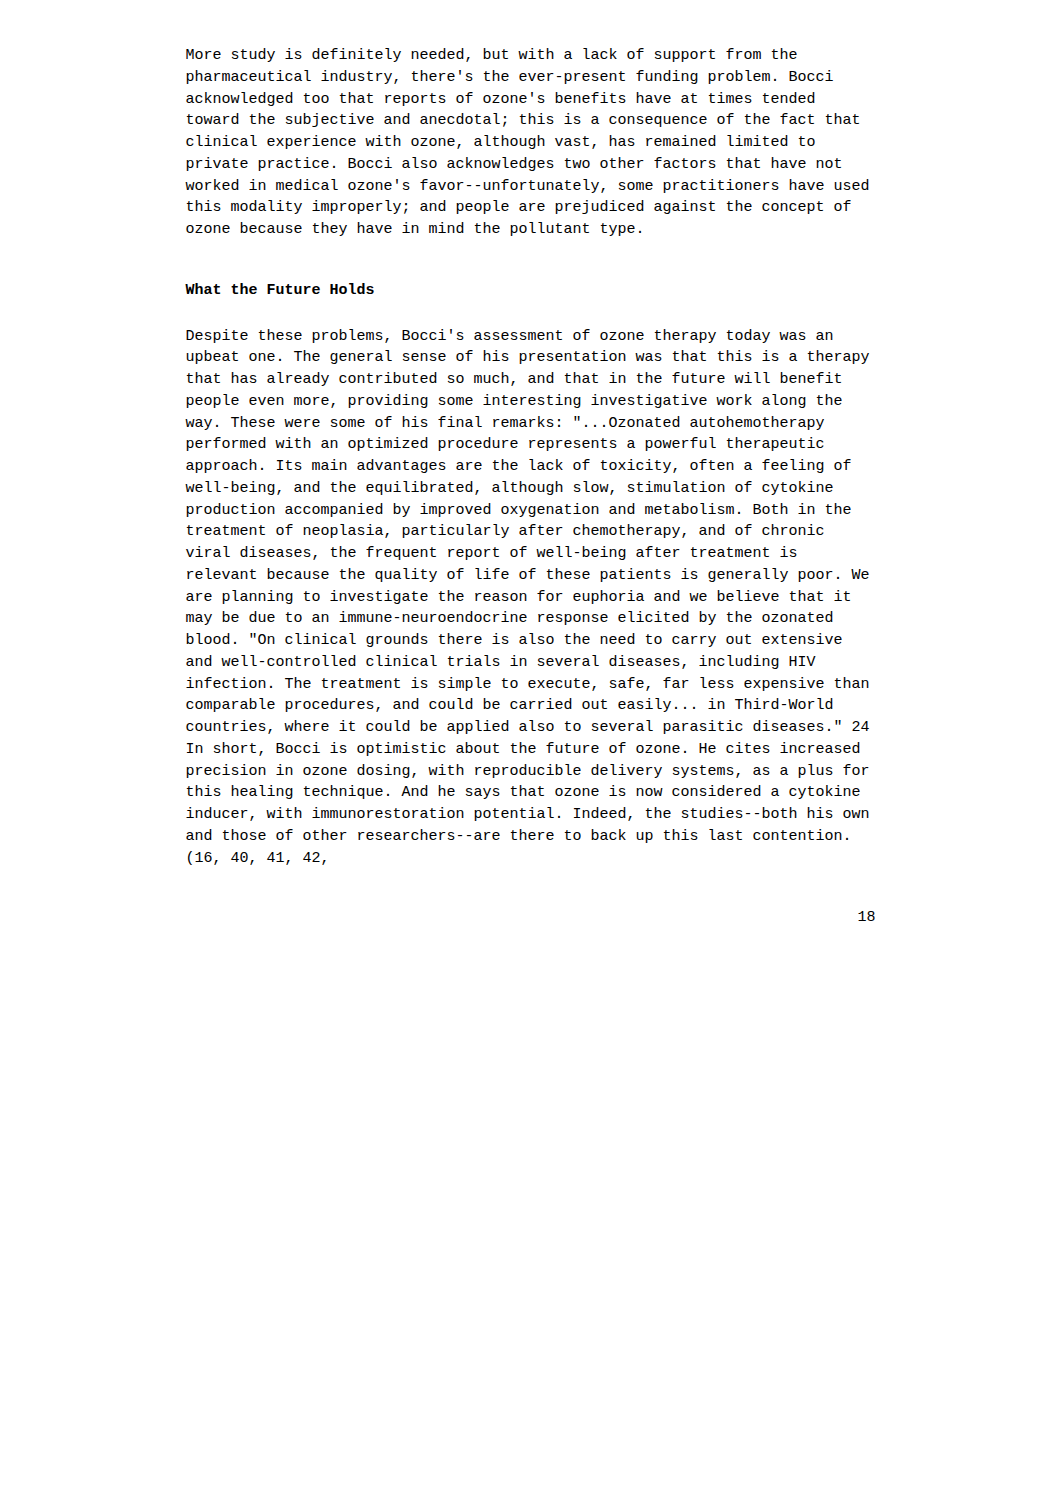More study is definitely needed, but with a lack of support from the pharmaceutical industry, there's the ever-present funding problem. Bocci acknowledged too that reports of ozone's benefits have at times tended toward the subjective and anecdotal; this is a consequence of the fact that clinical experience with ozone, although vast, has remained limited to private practice. Bocci also acknowledges two other factors that have not worked in medical ozone's favor--unfortunately, some practitioners have used this modality improperly; and people are prejudiced against the concept of ozone because they have in mind the pollutant type.
What the Future Holds
Despite these problems, Bocci's assessment of ozone therapy today was an upbeat one. The general sense of his presentation was that this is a therapy that has already contributed so much, and that in the future will benefit people even more, providing some interesting investigative work along the way. These were some of his final remarks: "...Ozonated autohemotherapy performed with an optimized procedure represents a powerful therapeutic approach. Its main advantages are the lack of toxicity, often a feeling of well-being, and the equilibrated, although slow, stimulation of cytokine production accompanied by improved oxygenation and metabolism. Both in the treatment of neoplasia, particularly after chemotherapy, and of chronic viral diseases, the frequent report of well-being after treatment is relevant because the quality of life of these patients is generally poor. We are planning to investigate the reason for euphoria and we believe that it may be due to an immune-neuroendocrine response elicited by the ozonated blood. "On clinical grounds there is also the need to carry out extensive and well-controlled clinical trials in several diseases, including HIV infection. The treatment is simple to execute, safe, far less expensive than comparable procedures, and could be carried out easily... in Third-World countries, where it could be applied also to several parasitic diseases." 24 In short, Bocci is optimistic about the future of ozone. He cites increased precision in ozone dosing, with reproducible delivery systems, as a plus for this healing technique. And he says that ozone is now considered a cytokine inducer, with immunorestoration potential. Indeed, the studies--both his own and those of other researchers--are there to back up this last contention. (16, 40, 41, 42,
18